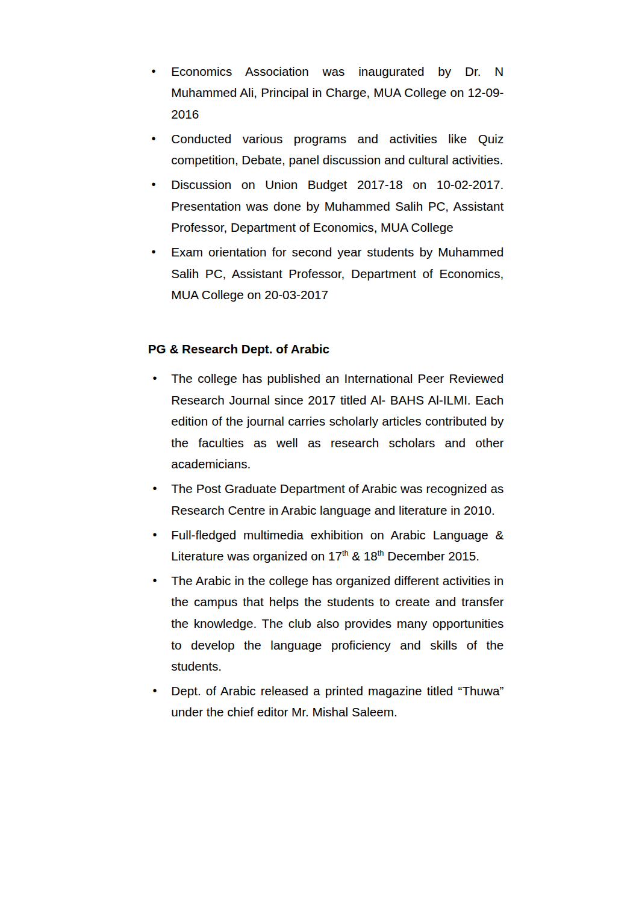Economics Association was inaugurated by Dr. N Muhammed Ali, Principal in Charge, MUA College on 12-09-2016
Conducted various programs and activities like Quiz competition, Debate, panel discussion and cultural activities.
Discussion on Union Budget 2017-18 on 10-02-2017. Presentation was done by Muhammed Salih PC, Assistant Professor, Department of Economics, MUA College
Exam orientation for second year students by Muhammed Salih PC, Assistant Professor, Department of Economics, MUA College on 20-03-2017
PG & Research Dept. of Arabic
The college has published an International Peer Reviewed Research Journal since 2017 titled Al- BAHS Al-ILMI. Each edition of the journal carries scholarly articles contributed by the faculties as well as research scholars and other academicians.
The Post Graduate Department of Arabic was recognized as Research Centre in Arabic language and literature in 2010.
Full-fledged multimedia exhibition on Arabic Language & Literature was organized on 17th & 18th December 2015.
The Arabic in the college has organized different activities in the campus that helps the students to create and transfer the knowledge. The club also provides many opportunities to develop the language proficiency and skills of the students.
Dept. of Arabic released a printed magazine titled “Thuwa” under the chief editor Mr. Mishal Saleem.